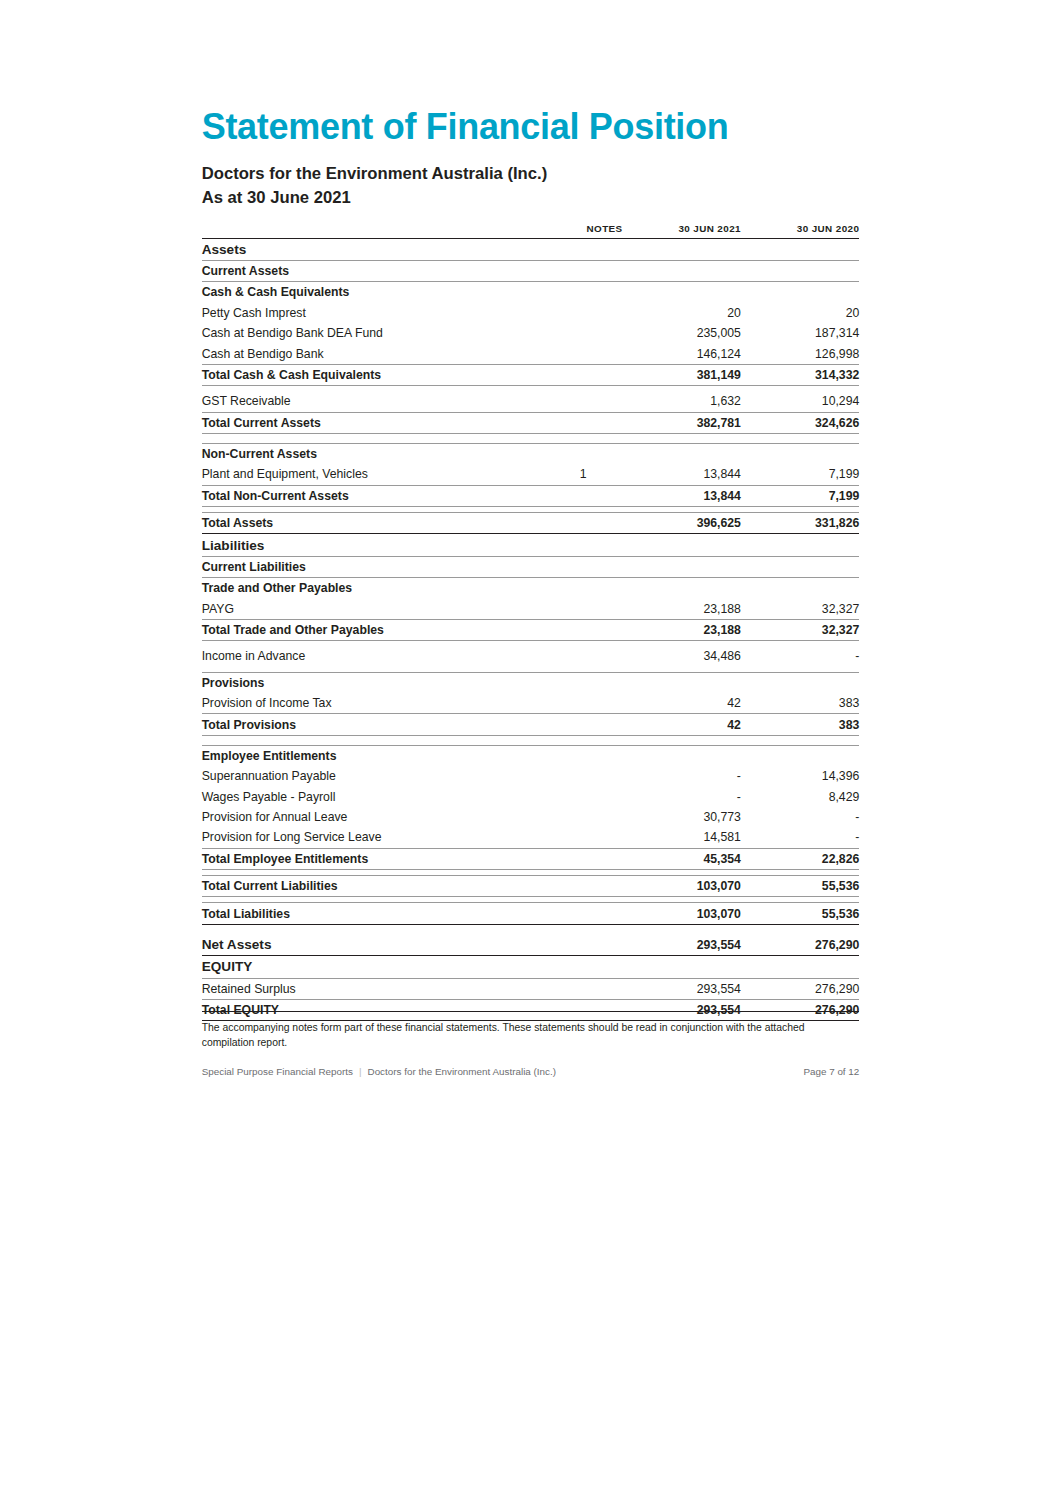Statement of Financial Position
Doctors for the Environment Australia (Inc.)
As at 30 June 2021
| | NOTES | 30 JUN 2021 | 30 JUN 2020 |
| --- | --- | --- | --- |
| Assets | | | |
| Current Assets | | | |
| Cash & Cash Equivalents | | | |
| Petty Cash Imprest | | 20 | 20 |
| Cash at Bendigo Bank DEA Fund | | 235,005 | 187,314 |
| Cash at Bendigo Bank | | 146,124 | 126,998 |
| Total Cash & Cash Equivalents | | 381,149 | 314,332 |
| GST Receivable | | 1,632 | 10,294 |
| Total Current Assets | | 382,781 | 324,626 |
| Non-Current Assets | | | |
| Plant and Equipment, Vehicles | 1 | 13,844 | 7,199 |
| Total Non-Current Assets | | 13,844 | 7,199 |
| Total Assets | | 396,625 | 331,826 |
| Liabilities | | | |
| Current Liabilities | | | |
| Trade and Other Payables | | | |
| PAYG | | 23,188 | 32,327 |
| Total Trade and Other Payables | | 23,188 | 32,327 |
| Income in Advance | | 34,486 | - |
| Provisions | | | |
| Provision of Income Tax | | 42 | 383 |
| Total Provisions | | 42 | 383 |
| Employee Entitlements | | | |
| Superannuation Payable | | - | 14,396 |
| Wages Payable - Payroll | | - | 8,429 |
| Provision for Annual Leave | | 30,773 | - |
| Provision for Long Service Leave | | 14,581 | - |
| Total Employee Entitlements | | 45,354 | 22,826 |
| Total Current Liabilities | | 103,070 | 55,536 |
| Total Liabilities | | 103,070 | 55,536 |
| Net Assets | | 293,554 | 276,290 |
| EQUITY | | | |
| Retained Surplus | | 293,554 | 276,290 |
| Total EQUITY | | 293,554 | 276,290 |
The accompanying notes form part of these financial statements. These statements should be read in conjunction with the attached compilation report.
Special Purpose Financial Reports|Doctors for the Environment Australia (Inc.)
Page 7 of 12